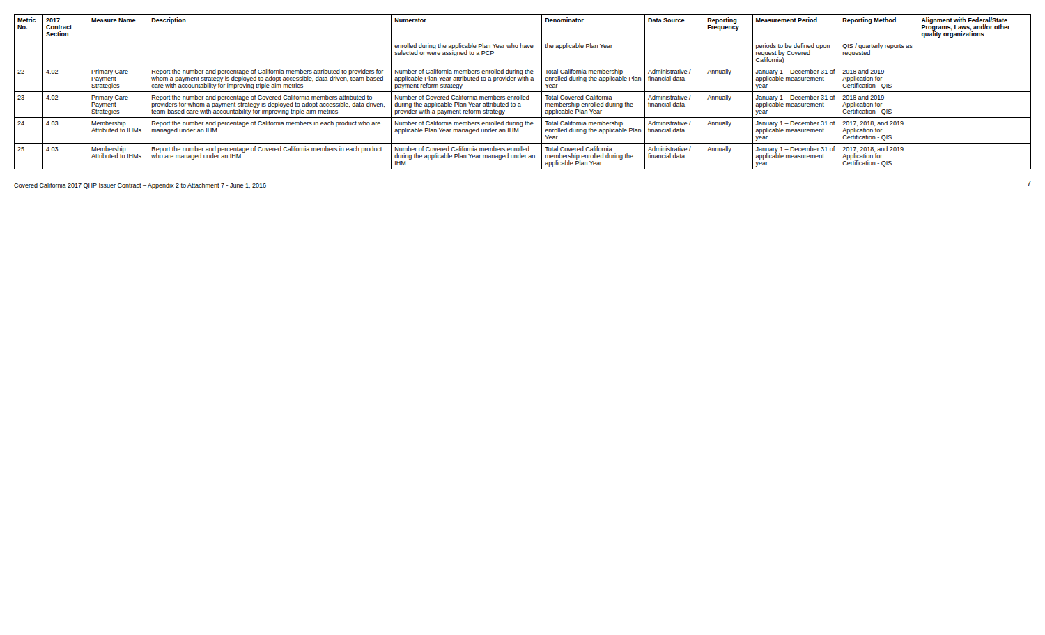| Metric No. | 2017 Contract Section | Measure Name | Description | Numerator | Denominator | Data Source | Reporting Frequency | Measurement Period | Reporting Method | Alignment with Federal/State Programs, Laws, and/or other quality organizations |
| --- | --- | --- | --- | --- | --- | --- | --- | --- | --- | --- |
| | | | | enrolled during the applicable Plan Year who have selected or were assigned to a PCP | the applicable Plan Year | | | periods to be defined upon request by Covered California) | QIS / quarterly reports as requested | |
| 22 | 4.02 | Primary Care Payment Strategies | Report the number and percentage of California members attributed to providers for whom a payment strategy is deployed to adopt accessible, data-driven, team-based care with accountability for improving triple aim metrics | Number of California members enrolled during the applicable Plan Year attributed to a provider with a payment reform strategy | Total California membership enrolled during the applicable Plan Year | Administrative / financial data | Annually | January 1 – December 31 of applicable measurement year | 2018 and 2019 Application for Certification - QIS | |
| 23 | 4.02 | Primary Care Payment Strategies | Report the number and percentage of Covered California members attributed to providers for whom a payment strategy is deployed to adopt accessible, data-driven, team-based care with accountability for improving triple aim metrics | Number of Covered California members enrolled during the applicable Plan Year attributed to a provider with a payment reform strategy | Total Covered California membership enrolled during the applicable Plan Year | Administrative / financial data | Annually | January 1 – December 31 of applicable measurement year | 2018 and 2019 Application for Certification - QIS | |
| 24 | 4.03 | Membership Attributed to IHMs | Report the number and percentage of California members in each product who are managed under an IHM | Number of California members enrolled during the applicable Plan Year managed under an IHM | Total California membership enrolled during the applicable Plan Year | Administrative / financial data | Annually | January 1 – December 31 of applicable measurement year | 2017, 2018, and 2019 Application for Certification - QIS | |
| 25 | 4.03 | Membership Attributed to IHMs | Report the number and percentage of Covered California members in each product who are managed under an IHM | Number of Covered California members enrolled during the applicable Plan Year managed under an IHM | Total Covered California membership enrolled during the applicable Plan Year | Administrative / financial data | Annually | January 1 – December 31 of applicable measurement year | 2017, 2018, and 2019 Application for Certification - QIS | |
Covered California 2017 QHP Issuer Contract – Appendix 2 to Attachment 7 - June 1, 2016
7